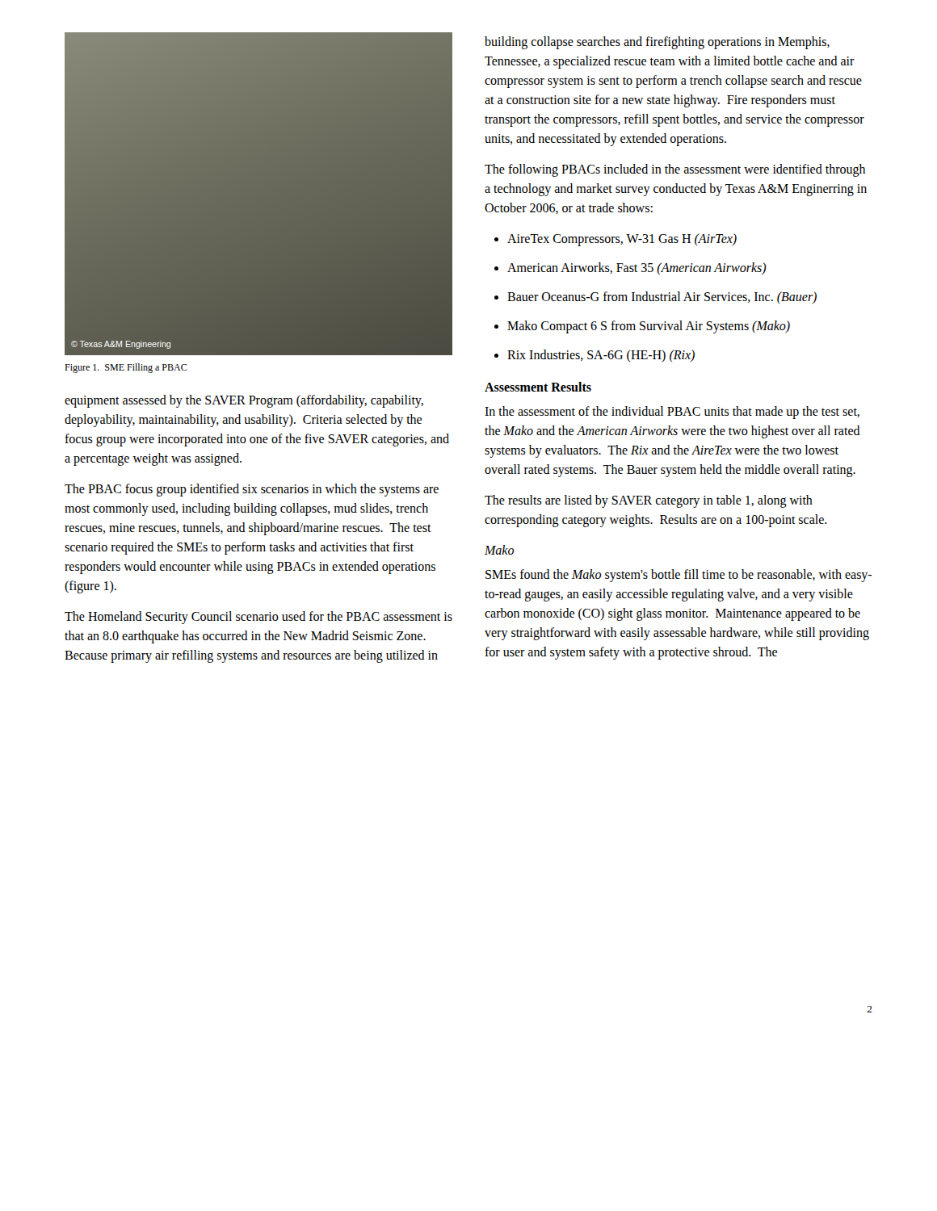Figure 1. SME Filling a PBAC
equipment assessed by the SAVER Program (affordability, capability, deployability, maintainability, and usability). Criteria selected by the focus group were incorporated into one of the five SAVER categories, and a percentage weight was assigned.
The PBAC focus group identified six scenarios in which the systems are most commonly used, including building collapses, mud slides, trench rescues, mine rescues, tunnels, and shipboard/marine rescues. The test scenario required the SMEs to perform tasks and activities that first responders would encounter while using PBACs in extended operations (figure 1).
The Homeland Security Council scenario used for the PBAC assessment is that an 8.0 earthquake has occurred in the New Madrid Seismic Zone. Because primary air refilling systems and resources are being utilized in building collapse searches and firefighting operations in Memphis, Tennessee, a specialized rescue team with a limited bottle cache and air compressor system is sent to perform a trench collapse search and rescue at a construction site for a new state highway. Fire responders must transport the compressors, refill spent bottles, and service the compressor units, and necessitated by extended operations.
The following PBACs included in the assessment were identified through a technology and market survey conducted by Texas A&M Enginerring in October 2006, or at trade shows:
AireTex Compressors, W-31 Gas H (AirTex)
American Airworks, Fast 35 (American Airworks)
Bauer Oceanus-G from Industrial Air Services, Inc. (Bauer)
Mako Compact 6 S from Survival Air Systems (Mako)
Rix Industries, SA-6G (HE-H) (Rix)
Assessment Results
In the assessment of the individual PBAC units that made up the test set, the Mako and the American Airworks were the two highest over all rated systems by evaluators. The Rix and the AireTex were the two lowest overall rated systems. The Bauer system held the middle overall rating.
The results are listed by SAVER category in table 1, along with corresponding category weights. Results are on a 100-point scale.
Mako
SMEs found the Mako system's bottle fill time to be reasonable, with easy-to-read gauges, an easily accessible regulating valve, and a very visible carbon monoxide (CO) sight glass monitor. Maintenance appeared to be very straightforward with easily assessable hardware, while still providing for user and system safety with a protective shroud. The
2